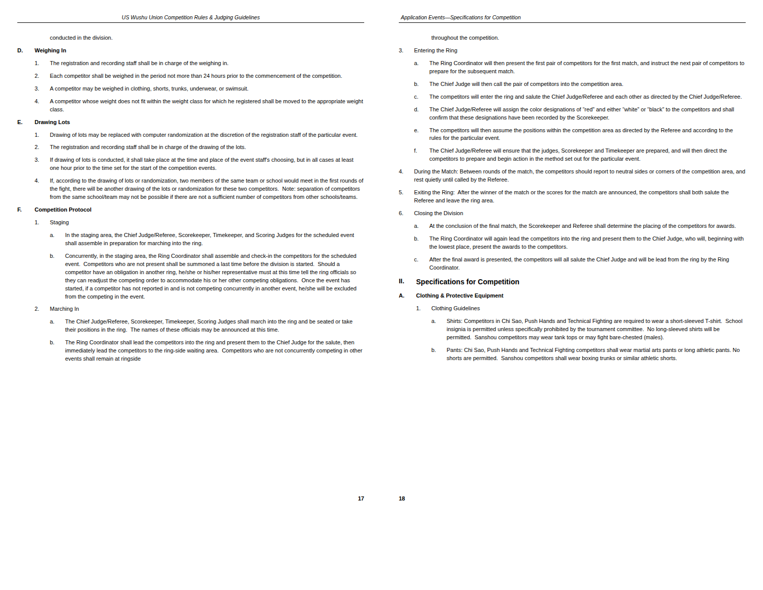US Wushu Union Competition Rules & Judging Guidelines
conducted in the division.
D. Weighing In
1. The registration and recording staff shall be in charge of the weighing in.
2. Each competitor shall be weighed in the period not more than 24 hours prior to the commencement of the competition.
3. A competitor may be weighed in clothing, shorts, trunks, underwear, or swimsuit.
4. A competitor whose weight does not fit within the weight class for which he registered shall be moved to the appropriate weight class.
E. Drawing Lots
1. Drawing of lots may be replaced with computer randomization at the discretion of the registration staff of the particular event.
2. The registration and recording staff shall be in charge of the drawing of the lots.
3. If drawing of lots is conducted, it shall take place at the time and place of the event staff's choosing, but in all cases at least one hour prior to the time set for the start of the competition events.
4. If, according to the drawing of lots or randomization, two members of the same team or school would meet in the first rounds of the fight, there will be another drawing of the lots or randomization for these two competitors. Note: separation of competitors from the same school/team may not be possible if there are not a sufficient number of competitors from other schools/teams.
F. Competition Protocol
1. Staging
a. In the staging area, the Chief Judge/Referee, Scorekeeper, Timekeeper, and Scoring Judges for the scheduled event shall assemble in preparation for marching into the ring.
b. Concurrently, in the staging area, the Ring Coordinator shall assemble and check-in the competitors for the scheduled event. Competitors who are not present shall be summoned a last time before the division is started. Should a competitor have an obligation in another ring, he/she or his/her representative must at this time tell the ring officials so they can readjust the competing order to accommodate his or her other competing obligations. Once the event has started, if a competitor has not reported in and is not competing concurrently in another event, he/she will be excluded from the competing in the event.
2. Marching In
a. The Chief Judge/Referee, Scorekeeper, Timekeeper, Scoring Judges shall march into the ring and be seated or take their positions in the ring. The names of these officials may be announced at this time.
b. The Ring Coordinator shall lead the competitors into the ring and present them to the Chief Judge for the salute, then immediately lead the competitors to the ring-side waiting area. Competitors who are not concurrently competing in other events shall remain at ringside
17
Application Events—Specifications for Competition
throughout the competition.
3. Entering the Ring
a. The Ring Coordinator will then present the first pair of competitors for the first match, and instruct the next pair of competitors to prepare for the subsequent match.
b. The Chief Judge will then call the pair of competitors into the competition area.
c. The competitors will enter the ring and salute the Chief Judge/Referee and each other as directed by the Chief Judge/Referee.
d. The Chief Judge/Referee will assign the color designations of “red” and either “white” or “black” to the competitors and shall confirm that these designations have been recorded by the Scorekeeper.
e. The competitors will then assume the positions within the competition area as directed by the Referee and according to the rules for the particular event.
f. The Chief Judge/Referee will ensure that the judges, Scorekeeper and Timekeeper are prepared, and will then direct the competitors to prepare and begin action in the method set out for the particular event.
4. During the Match: Between rounds of the match, the competitors should report to neutral sides or corners of the competition area, and rest quietly until called by the Referee.
5. Exiting the Ring: After the winner of the match or the scores for the match are announced, the competitors shall both salute the Referee and leave the ring area.
6. Closing the Division
a. At the conclusion of the final match, the Scorekeeper and Referee shall determine the placing of the competitors for awards.
b. The Ring Coordinator will again lead the competitors into the ring and present them to the Chief Judge, who will, beginning with the lowest place, present the awards to the competitors.
c. After the final award is presented, the competitors will all salute the Chief Judge and will be lead from the ring by the Ring Coordinator.
II. Specifications for Competition
A. Clothing & Protective Equipment
1. Clothing Guidelines
a. Shirts: Competitors in Chi Sao, Push Hands and Technical Fighting are required to wear a short-sleeved T-shirt. School insignia is permitted unless specifically prohibited by the tournament committee. No long-sleeved shirts will be permitted. Sanshou competitors may wear tank tops or may fight bare-chested (males).
b. Pants: Chi Sao, Push Hands and Technical Fighting competitors shall wear martial arts pants or long athletic pants. No shorts are permitted. Sanshou competitors shall wear boxing trunks or similar athletic shorts.
18